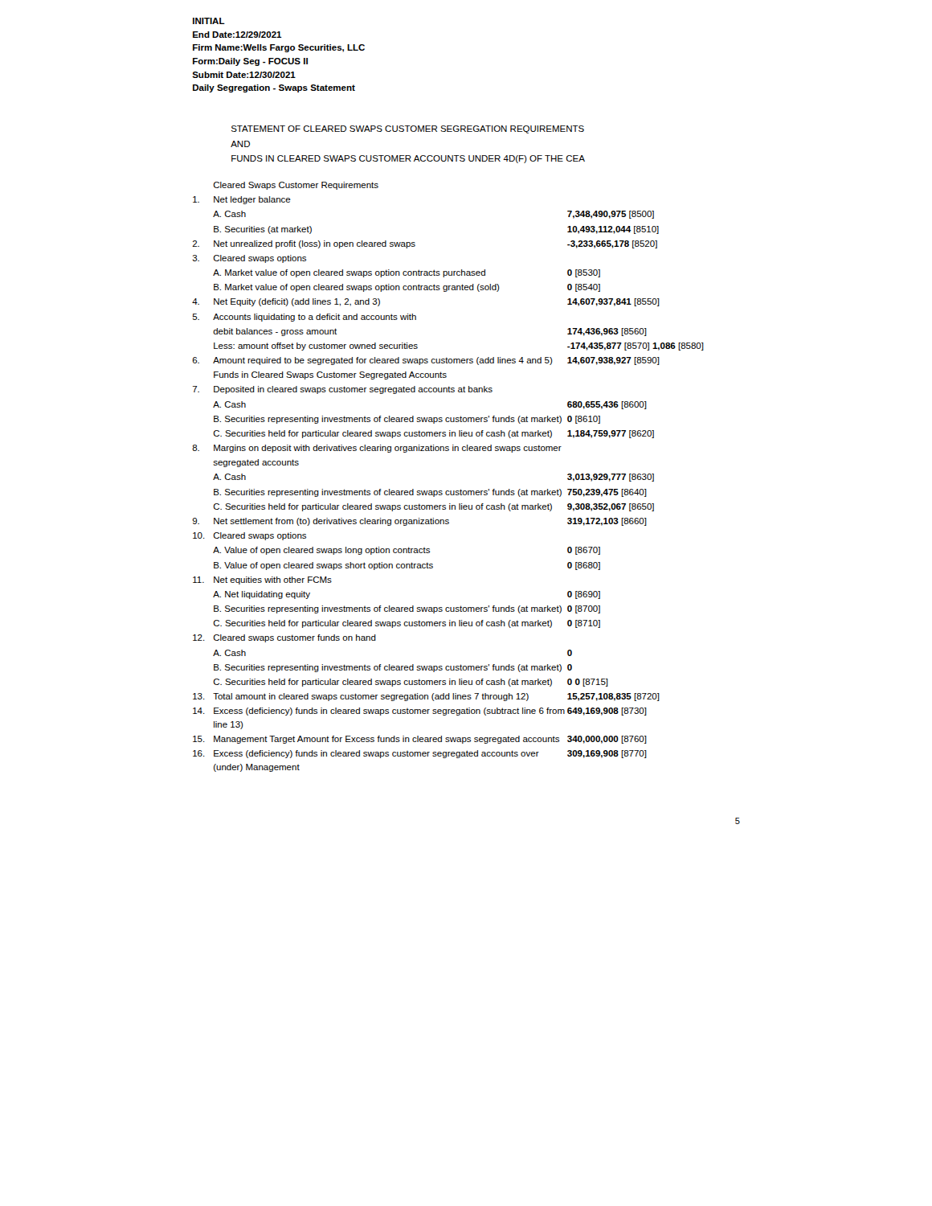INITIAL
End Date:12/29/2021
Firm Name:Wells Fargo Securities, LLC
Form:Daily Seg - FOCUS II
Submit Date:12/30/2021
Daily Segregation - Swaps Statement
STATEMENT OF CLEARED SWAPS CUSTOMER SEGREGATION REQUIREMENTS
AND
FUNDS IN CLEARED SWAPS CUSTOMER ACCOUNTS UNDER 4D(F) OF THE CEA
| | Cleared Swaps Customer Requirements | |
| 1. | Net ledger balance | |
| | A. Cash | 7,348,490,975 [8500] |
| | B. Securities (at market) | 10,493,112,044 [8510] |
| 2. | Net unrealized profit (loss) in open cleared swaps | -3,233,665,178 [8520] |
| 3. | Cleared swaps options | |
| | A. Market value of open cleared swaps option contracts purchased | 0 [8530] |
| | B. Market value of open cleared swaps option contracts granted (sold) | 0 [8540] |
| 4. | Net Equity (deficit) (add lines 1, 2, and 3) | 14,607,937,841 [8550] |
| 5. | Accounts liquidating to a deficit and accounts with | |
| | debit balances - gross amount | 174,436,963 [8560] |
| | Less: amount offset by customer owned securities | -174,435,877 [8570] 1,086 [8580] |
| 6. | Amount required to be segregated for cleared swaps customers (add lines 4 and 5) | 14,607,938,927 [8590] |
| | Funds in Cleared Swaps Customer Segregated Accounts | |
| 7. | Deposited in cleared swaps customer segregated accounts at banks | |
| | A. Cash | 680,655,436 [8600] |
| | B. Securities representing investments of cleared swaps customers' funds (at market) | 0 [8610] |
| | C. Securities held for particular cleared swaps customers in lieu of cash (at market) | 1,184,759,977 [8620] |
| 8. | Margins on deposit with derivatives clearing organizations in cleared swaps customer | |
| | segregated accounts | |
| | A. Cash | 3,013,929,777 [8630] |
| | B. Securities representing investments of cleared swaps customers' funds (at market) | 750,239,475 [8640] |
| | C. Securities held for particular cleared swaps customers in lieu of cash (at market) | 9,308,352,067 [8650] |
| 9. | Net settlement from (to) derivatives clearing organizations | 319,172,103 [8660] |
| 10. | Cleared swaps options | |
| | A. Value of open cleared swaps long option contracts | 0 [8670] |
| | B. Value of open cleared swaps short option contracts | 0 [8680] |
| 11. | Net equities with other FCMs | |
| | A. Net liquidating equity | 0 [8690] |
| | B. Securities representing investments of cleared swaps customers' funds (at market) | 0 [8700] |
| | C. Securities held for particular cleared swaps customers in lieu of cash (at market) | 0 [8710] |
| 12. | Cleared swaps customer funds on hand | |
| | A. Cash | 0 |
| | B. Securities representing investments of cleared swaps customers' funds (at market) | 0 |
| | C. Securities held for particular cleared swaps customers in lieu of cash (at market) | 0 0 [8715] |
| 13. | Total amount in cleared swaps customer segregation (add lines 7 through 12) | 15,257,108,835 [8720] |
| 14. | Excess (deficiency) funds in cleared swaps customer segregation (subtract line 6 from line 13) | 649,169,908 [8730] |
| 15. | Management Target Amount for Excess funds in cleared swaps segregated accounts | 340,000,000 [8760] |
| 16. | Excess (deficiency) funds in cleared swaps customer segregated accounts over (under) Management | 309,169,908 [8770] |
5